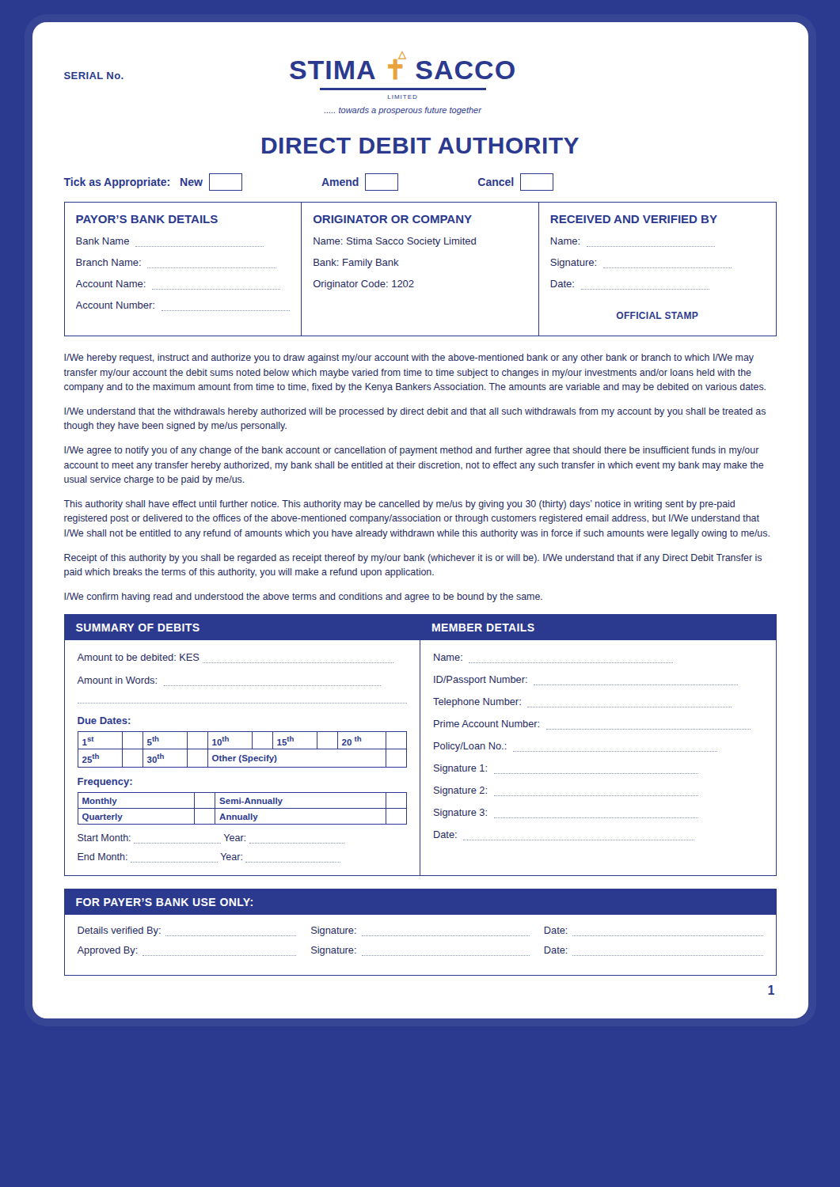SERIAL No.
△ STIMA ✝ SACCO
LIMITED
..... towards a prosperous future together
DIRECT DEBIT AUTHORITY
Tick as Appropriate: New Amend Cancel
| PAYOR’S BANK DETAILS Bank Name Branch Name: Account Name: Account Number: | ORIGINATOR OR COMPANY Name: Stima Sacco Society Limited Bank: Family Bank Originator Code: 1202 | RECEIVED AND VERIFIED BY Name: Signature: Date: OFFICIAL STAMP |
I/We hereby request, instruct and authorize you to draw against my/our account with the above-mentioned bank or any other bank or branch to which I/We may transfer my/our account the debit sums noted below which maybe varied from time to time subject to changes in my/our investments and/or loans held with the company and to the maximum amount from time to time, fixed by the Kenya Bankers Association. The amounts are variable and may be debited on various dates.
I/We understand that the withdrawals hereby authorized will be processed by direct debit and that all such withdrawals from my account by you shall be treated as though they have been signed by me/us personally.
I/We agree to notify you of any change of the bank account or cancellation of payment method and further agree that should there be insufficient funds in my/our account to meet any transfer hereby authorized, my bank shall be entitled at their discretion, not to effect any such transfer in which event my bank may make the usual service charge to be paid by me/us.
This authority shall have effect until further notice. This authority may be cancelled by me/us by giving you 30 (thirty) days’ notice in writing sent by pre-paid registered post or delivered to the offices of the above-mentioned company/association or through customers registered email address, but I/We understand that I/We shall not be entitled to any refund of amounts which you have already withdrawn while this authority was in force if such amounts were legally owing to me/us.
Receipt of this authority by you shall be regarded as receipt thereof by my/our bank (whichever it is or will be). I/We understand that if any Direct Debit Transfer is paid which breaks the terms of this authority, you will make a refund upon application.
I/We confirm having read and understood the above terms and conditions and agree to be bound by the same.
SUMMARY OF DEBITS
Amount to be debited: KES
Amount in Words:
Due Dates:
| 1 st | | 5 th | | 10 th | | 15 th | | 20 th | |
| 25 th | | 30 th | | Other (Specify) | |
Frequency:
| Monthly | | Semi-Annually | |
| Quarterly | | Annually | |
Start Month: Year:
End Month: Year:
MEMBER DETAILS
Name:
ID/Passport Number:
Telephone Number:
Prime Account Number:
Policy/Loan No.:
Signature 1:
Signature 2:
Signature 3:
Date:
FOR PAYER’S BANK USE ONLY:
Details verified By: Signature: Date:
Approved By: Signature: Date:
1